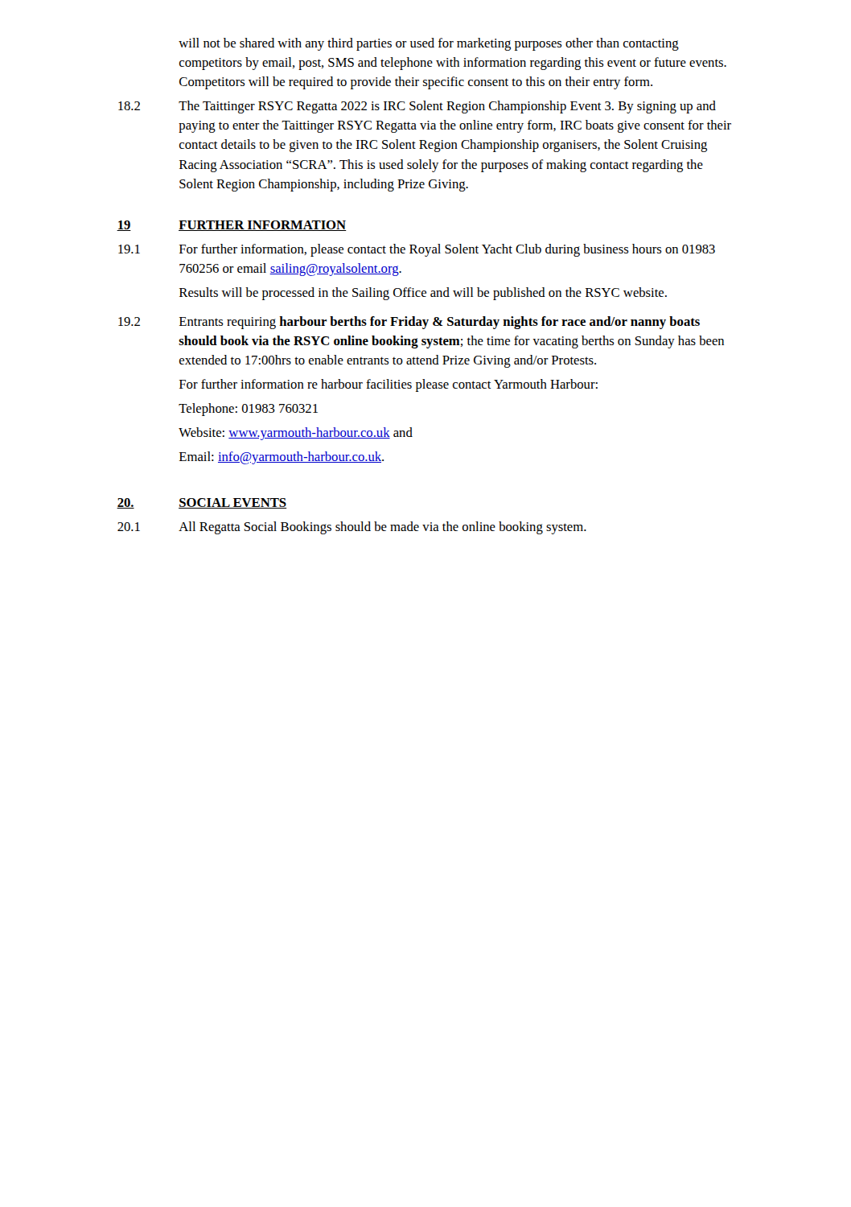will not be shared with any third parties or used for marketing purposes other than contacting competitors by email, post, SMS and telephone with information regarding this event or future events. Competitors will be required to provide their specific consent to this on their entry form.
18.2 The Taittinger RSYC Regatta 2022 is IRC Solent Region Championship Event 3. By signing up and paying to enter the Taittinger RSYC Regatta via the online entry form, IRC boats give consent for their contact details to be given to the IRC Solent Region Championship organisers, the Solent Cruising Racing Association “SCRA”. This is used solely for the purposes of making contact regarding the Solent Region Championship, including Prize Giving.
19 FURTHER INFORMATION
19.1
For further information, please contact the Royal Solent Yacht Club during business hours on 01983 760256 or email sailing@royalsolent.org.
Results will be processed in the Sailing Office and will be published on the RSYC website.
19.2
Entrants requiring harbour berths for Friday & Saturday nights for race and/or nanny boats should book via the RSYC online booking system; the time for vacating berths on Sunday has been extended to 17:00hrs to enable entrants to attend Prize Giving and/or Protests.
For further information re harbour facilities please contact Yarmouth Harbour:
Telephone: 01983 760321
Website: www.yarmouth-harbour.co.uk and
Email: info@yarmouth-harbour.co.uk.
20. SOCIAL EVENTS
20.1 All Regatta Social Bookings should be made via the online booking system.